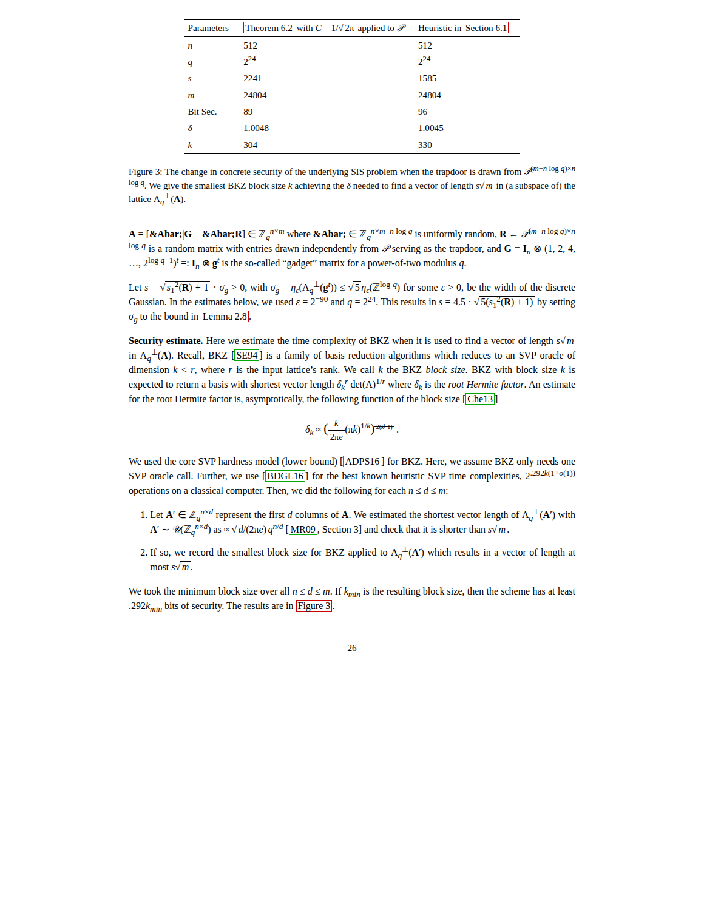| Parameters | Theorem 6.2 with C = 1/ √ 2π applied to 𝒫 | Heuristic in Section 6.1 |
| --- | --- | --- |
| n | 512 | 512 |
| q | 2 24 | 2 24 |
| s | 2241 | 1585 |
| m | 24804 | 24804 |
| Bit Sec. | 89 | 96 |
| δ | 1.0048 | 1.0045 |
| k | 304 | 330 |
Figure 3: The change in concrete security of the underlying SIS problem when the trapdoor is drawn from 𝒫(m−n log q)×n log q. We give the smallest BKZ block size k achieving the δ needed to find a vector of length s√m in (a subspace of) the lattice Λq⊥(A).
A = [&Abar;|G − &Abar;R] ∈ ℤqn×m where &Abar; ∈ ℤqn×m−n log q is uniformly random, R ← 𝒫(m−n log q)×n log q is a random matrix with entries drawn independently from 𝒫 serving as the trapdoor, and G = In ⊗ (1, 2, 4, …, 2log q−1)t =: In ⊗ gt is the so-called “gadget” matrix for a power-of-two modulus q.
Let s = √s12(R) + 1 · σg > 0, with σg = ηε(Λq⊥(gt)) ≤ √5 ηε(ℤlog q) for some ε > 0, be the width of the discrete Gaussian. In the estimates below, we used ε = 2−90 and q = 224. This results in s = 4.5 · √5(s12(R) + 1) by setting σg to the bound in Lemma 2.8.
Security estimate. Here we estimate the time complexity of BKZ when it is used to find a vector of length s√m in Λq⊥(A). Recall, BKZ [SE94] is a family of basis reduction algorithms which reduces to an SVP oracle of dimension k < r, where r is the input lattice’s rank. We call k the BKZ block size. BKZ with block size k is expected to return a basis with shortest vector length δkr det(Λ)1/r where δk is the root Hermite factor. An estimate for the root Hermite factor is, asymptotically, the following function of the block size [Che13]
δk ≈ (k 2πe(πk)1/k)12(k−1) .
We used the core SVP hardness model (lower bound) [ADPS16] for BKZ. Here, we assume BKZ only needs one SVP oracle call. Further, we use [BDGL16] for the best known heuristic SVP time complexities, 2.292k(1+o(1)) operations on a classical computer. Then, we did the following for each n ≤ d ≤ m:
Let A′ ∈ ℤqn×d represent the first d columns of A. We estimated the shortest vector length of Λq⊥(A′) with A′ ∼ 𝒰(ℤqn×d) as ≈ √d/(2πe) qn/d [MR09, Section 3] and check that it is shorter than s√m.
If so, we record the smallest block size for BKZ applied to Λq⊥(A′) which results in a vector of length at most s√m.
We took the minimum block size over all n ≤ d ≤ m. If kmin is the resulting block size, then the scheme has at least .292kmin bits of security. The results are in Figure 3.
26